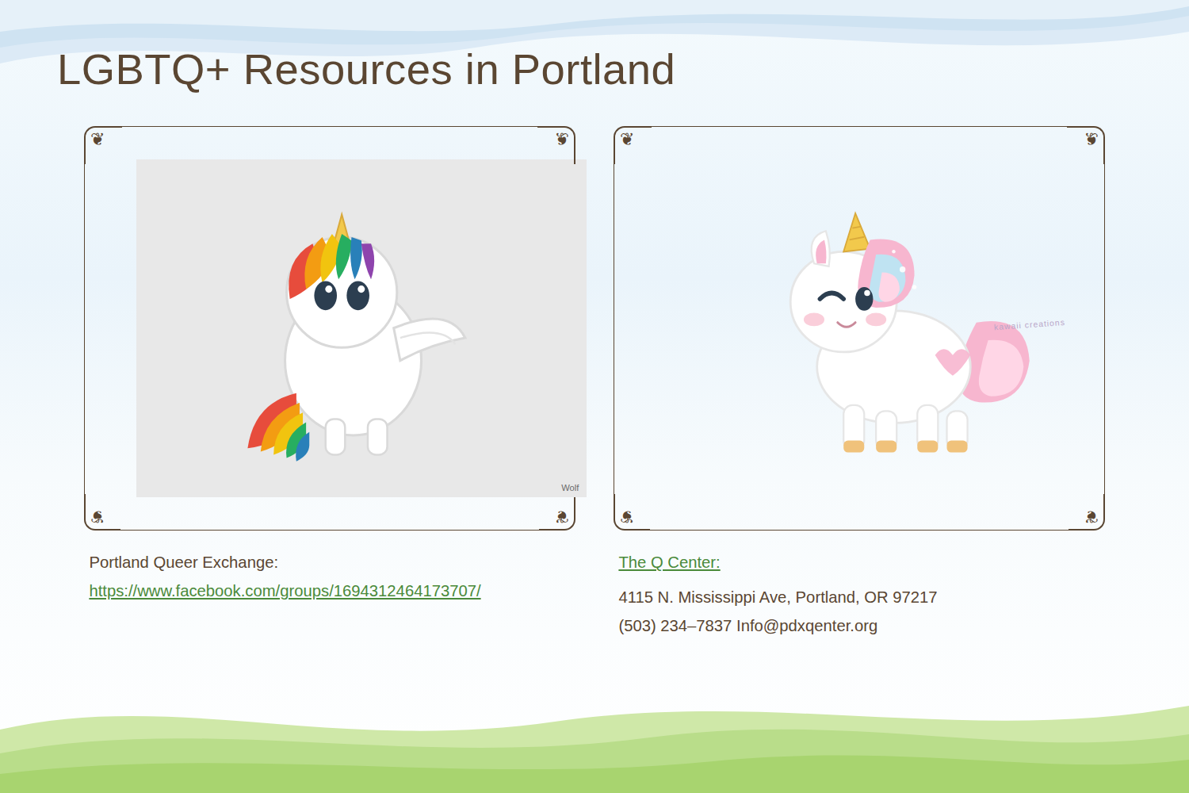LGBTQ+ Resources in Portland
❦ ❦ ❦ ❦
Wolf
Portland Queer Exchange:
https://www.facebook.com/groups/1694312464173707/
❦ ❦ ❦ ❦
kawaii creations
The Q Center:
4115 N. Mississippi Ave, Portland, OR 97217
(503) 234–7837 Info@pdxqenter.org